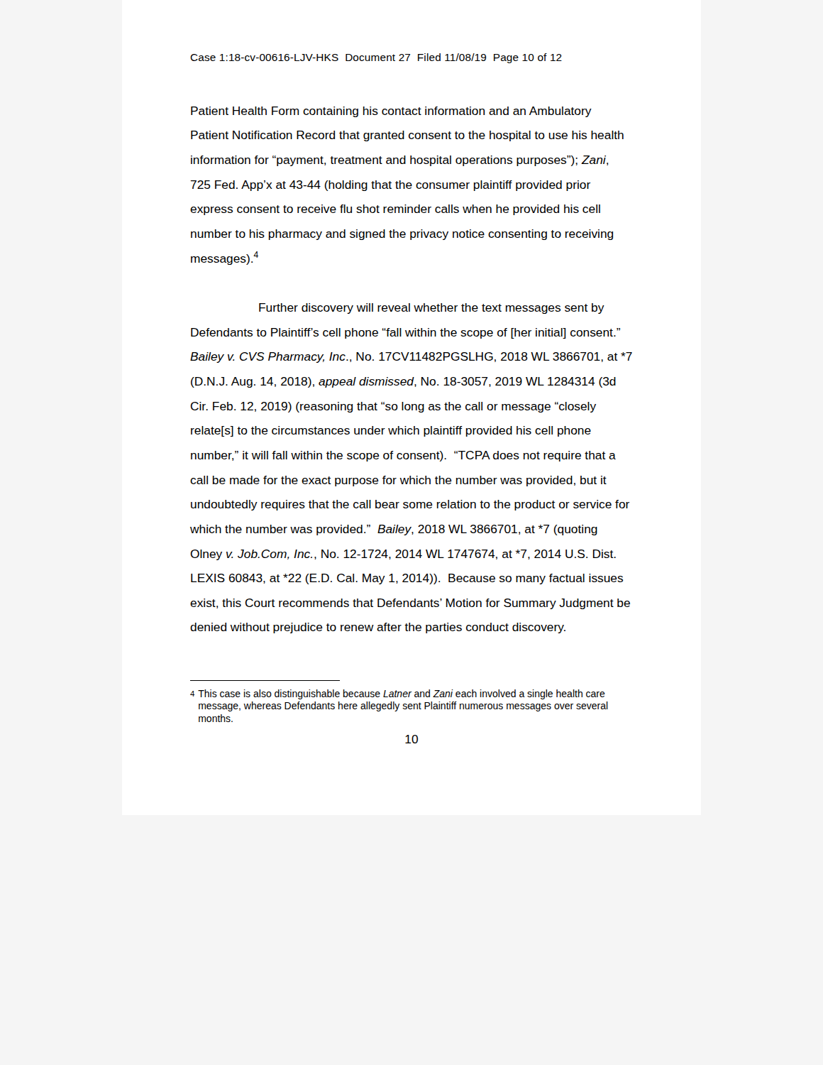Case 1:18-cv-00616-LJV-HKS Document 27 Filed 11/08/19 Page 10 of 12
Patient Health Form containing his contact information and an Ambulatory Patient Notification Record that granted consent to the hospital to use his health information for “payment, treatment and hospital operations purposes”); Zani, 725 Fed. App’x at 43-44 (holding that the consumer plaintiff provided prior express consent to receive flu shot reminder calls when he provided his cell number to his pharmacy and signed the privacy notice consenting to receiving messages).4
Further discovery will reveal whether the text messages sent by Defendants to Plaintiff’s cell phone “fall within the scope of [her initial] consent.” Bailey v. CVS Pharmacy, Inc., No. 17CV11482PGSLHG, 2018 WL 3866701, at *7 (D.N.J. Aug. 14, 2018), appeal dismissed, No. 18-3057, 2019 WL 1284314 (3d Cir. Feb. 12, 2019) (reasoning that “so long as the call or message “closely relate[s] to the circumstances under which plaintiff provided his cell phone number,” it will fall within the scope of consent). “TCPA does not require that a call be made for the exact purpose for which the number was provided, but it undoubtedly requires that the call bear some relation to the product or service for which the number was provided.” Bailey, 2018 WL 3866701, at *7 (quoting Olney v. Job.Com, Inc., No. 12-1724, 2014 WL 1747674, at *7, 2014 U.S. Dist. LEXIS 60843, at *22 (E.D. Cal. May 1, 2014)). Because so many factual issues exist, this Court recommends that Defendants’ Motion for Summary Judgment be denied without prejudice to renew after the parties conduct discovery.
4 This case is also distinguishable because Latner and Zani each involved a single health care message, whereas Defendants here allegedly sent Plaintiff numerous messages over several months.
10